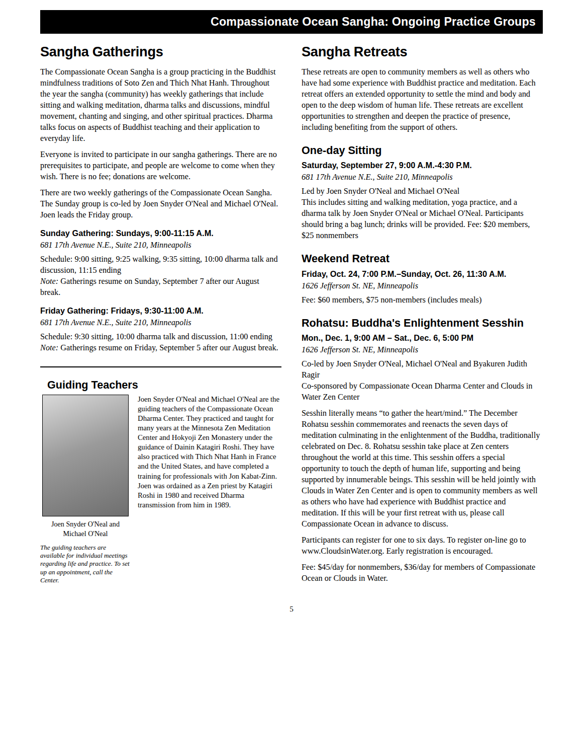Compassionate Ocean Sangha: Ongoing Practice Groups
Sangha Gatherings
The Compassionate Ocean Sangha is a group practicing in the Buddhist mindfulness traditions of Soto Zen and Thich Nhat Hanh. Throughout the year the sangha (community) has weekly gatherings that include sitting and walking meditation, dharma talks and discussions, mindful movement, chanting and singing, and other spiritual practices. Dharma talks focus on aspects of Buddhist teaching and their application to everyday life.
Everyone is invited to participate in our sangha gatherings. There are no prerequisites to participate, and people are welcome to come when they wish. There is no fee; donations are welcome.
There are two weekly gatherings of the Compassionate Ocean Sangha. The Sunday group is co-led by Joen Snyder O'Neal and Michael O'Neal. Joen leads the Friday group.
Sunday Gathering: Sundays, 9:00-11:15 A.M.
681 17th Avenue N.E., Suite 210, Minneapolis
Schedule: 9:00 sitting, 9:25 walking, 9:35 sitting, 10:00 dharma talk and discussion, 11:15 ending
Note: Gatherings resume on Sunday, September 7 after our August break.
Friday Gathering: Fridays, 9:30-11:00 A.M.
681 17th Avenue N.E., Suite 210, Minneapolis
Schedule: 9:30 sitting, 10:00 dharma talk and discussion, 11:00 ending
Note: Gatherings resume on Friday, September 5 after our August break.
Guiding Teachers
Joen Snyder O'Neal and
Michael O'Neal
The guiding teachers are available for individual meetings regarding life and practice. To set up an appointment, call the Center.
Joen Snyder O'Neal and Michael O'Neal are the guiding teachers of the Compassionate Ocean Dharma Center. They practiced and taught for many years at the Minnesota Zen Meditation Center and Hokyoji Zen Monastery under the guidance of Dainin Katagiri Roshi. They have also practiced with Thich Nhat Hanh in France and the United States, and have completed a training for professionals with Jon Kabat-Zinn. Joen was ordained as a Zen priest by Katagiri Roshi in 1980 and received Dharma transmission from him in 1989.
Sangha Retreats
These retreats are open to community members as well as others who have had some experience with Buddhist practice and meditation. Each retreat offers an extended opportunity to settle the mind and body and open to the deep wisdom of human life. These retreats are excellent opportunities to strengthen and deepen the practice of presence, including benefiting from the support of others.
One-day Sitting
Saturday, September 27, 9:00 A.M.-4:30 P.M.
681 17th Avenue N.E., Suite 210, Minneapolis
Led by Joen Snyder O'Neal and Michael O'Neal
This includes sitting and walking meditation, yoga practice, and a dharma talk by Joen Snyder O'Neal or Michael O'Neal. Participants should bring a bag lunch; drinks will be provided. Fee: $20 members, $25 nonmembers
Weekend Retreat
Friday, Oct. 24, 7:00 P.M.–Sunday, Oct. 26, 11:30 A.M.
1626 Jefferson St. NE, Minneapolis
Fee: $60 members, $75 non-members (includes meals)
Rohatsu: Buddha's Enlightenment Sesshin
Mon., Dec. 1, 9:00 AM – Sat., Dec. 6, 5:00 PM
1626 Jefferson St. NE, Minneapolis
Co-led by Joen Snyder O'Neal, Michael O'Neal and Byakuren Judith Ragir
Co-sponsored by Compassionate Ocean Dharma Center and Clouds in Water Zen Center
Sesshin literally means “to gather the heart/mind.” The December Rohatsu sesshin commemorates and reenacts the seven days of meditation culminating in the enlightenment of the Buddha, traditionally celebrated on Dec. 8. Rohatsu sesshin take place at Zen centers throughout the world at this time. This sesshin offers a special opportunity to touch the depth of human life, supporting and being supported by innumerable beings. This sesshin will be held jointly with Clouds in Water Zen Center and is open to community members as well as others who have had experience with Buddhist practice and meditation. If this will be your first retreat with us, please call Compassionate Ocean in advance to discuss.
Participants can register for one to six days. To register on-line go to www.CloudsinWater.org. Early registration is encouraged.
Fee: $45/day for nonmembers, $36/day for members of Compassionate Ocean or Clouds in Water.
5